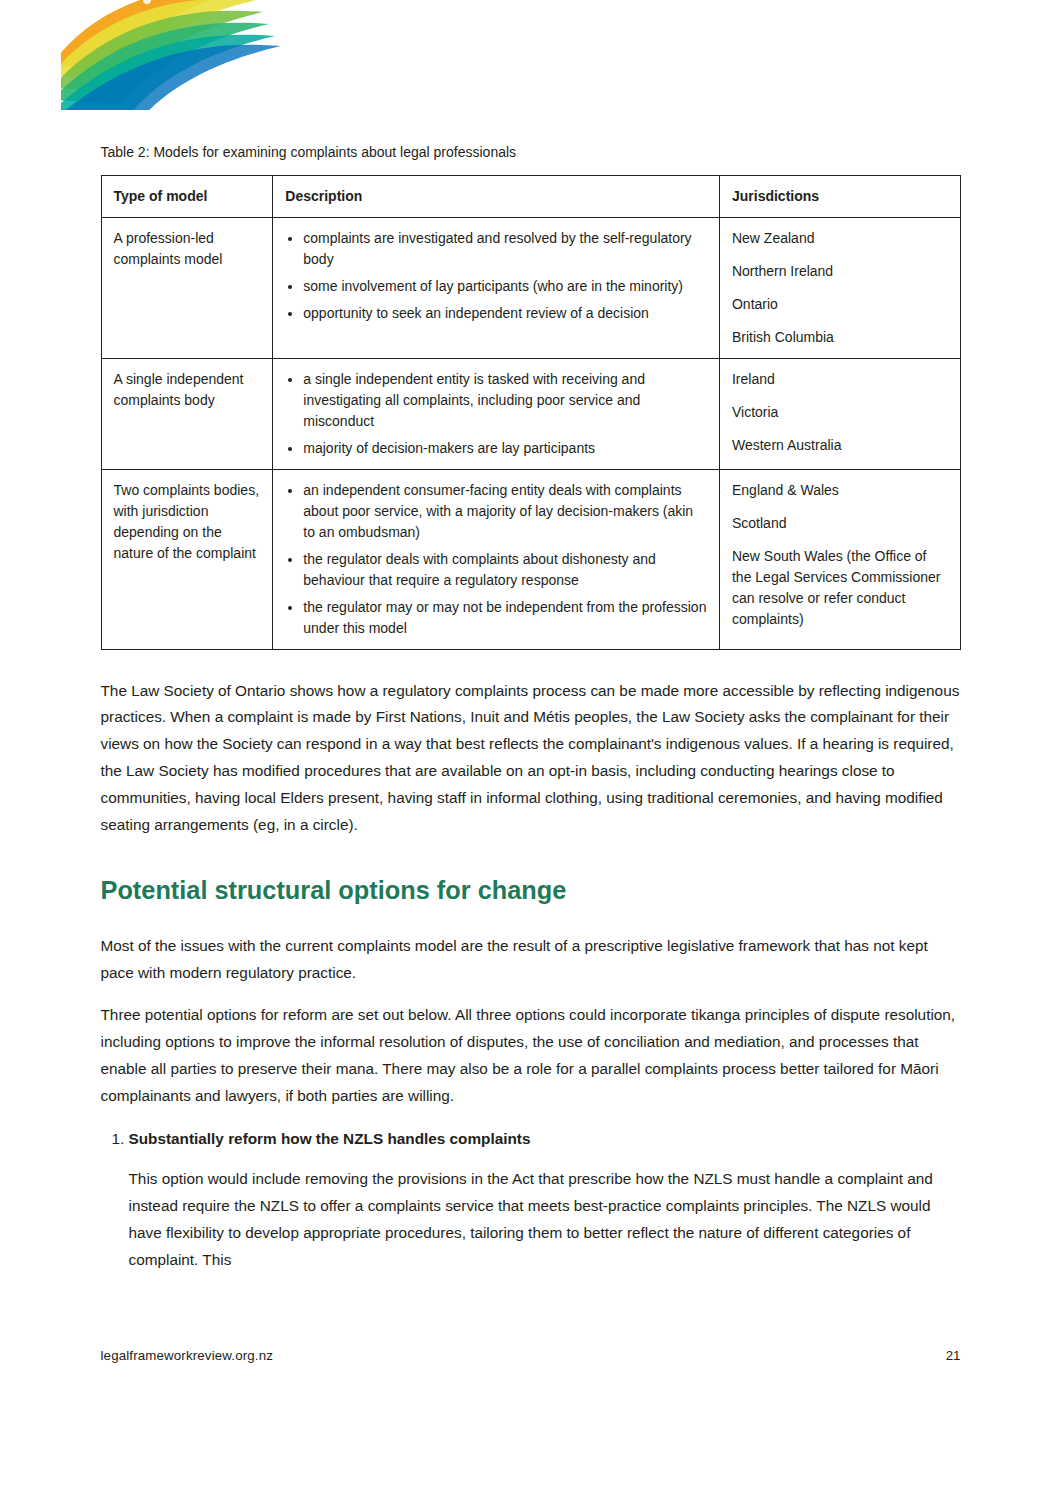Table 2: Models for examining complaints about legal professionals
| Type of model | Description | Jurisdictions |
| --- | --- | --- |
| A profession-led complaints model | complaints are investigated and resolved by the self-regulatory body some involvement of lay participants (who are in the minority) opportunity to seek an independent review of a decision | New Zealand Northern Ireland Ontario British Columbia |
| A single independent complaints body | a single independent entity is tasked with receiving and investigating all complaints, including poor service and misconduct majority of decision-makers are lay participants | Ireland Victoria Western Australia |
| Two complaints bodies, with jurisdiction depending on the nature of the complaint | an independent consumer-facing entity deals with complaints about poor service, with a majority of lay decision-makers (akin to an ombudsman) the regulator deals with complaints about dishonesty and behaviour that require a regulatory response the regulator may or may not be independent from the profession under this model | England & Wales Scotland New South Wales (the Office of the Legal Services Commissioner can resolve or refer conduct complaints) |
The Law Society of Ontario shows how a regulatory complaints process can be made more accessible by reflecting indigenous practices. When a complaint is made by First Nations, Inuit and Métis peoples, the Law Society asks the complainant for their views on how the Society can respond in a way that best reflects the complainant's indigenous values. If a hearing is required, the Law Society has modified procedures that are available on an opt-in basis, including conducting hearings close to communities, having local Elders present, having staff in informal clothing, using traditional ceremonies, and having modified seating arrangements (eg, in a circle).
Potential structural options for change
Most of the issues with the current complaints model are the result of a prescriptive legislative framework that has not kept pace with modern regulatory practice.
Three potential options for reform are set out below. All three options could incorporate tikanga principles of dispute resolution, including options to improve the informal resolution of disputes, the use of conciliation and mediation, and processes that enable all parties to preserve their mana. There may also be a role for a parallel complaints process better tailored for Māori complainants and lawyers, if both parties are willing.
Substantially reform how the NZLS handles complaints
This option would include removing the provisions in the Act that prescribe how the NZLS must handle a complaint and instead require the NZLS to offer a complaints service that meets best-practice complaints principles. The NZLS would have flexibility to develop appropriate procedures, tailoring them to better reflect the nature of different categories of complaint. This
legalframeworkreview.org.nz 21